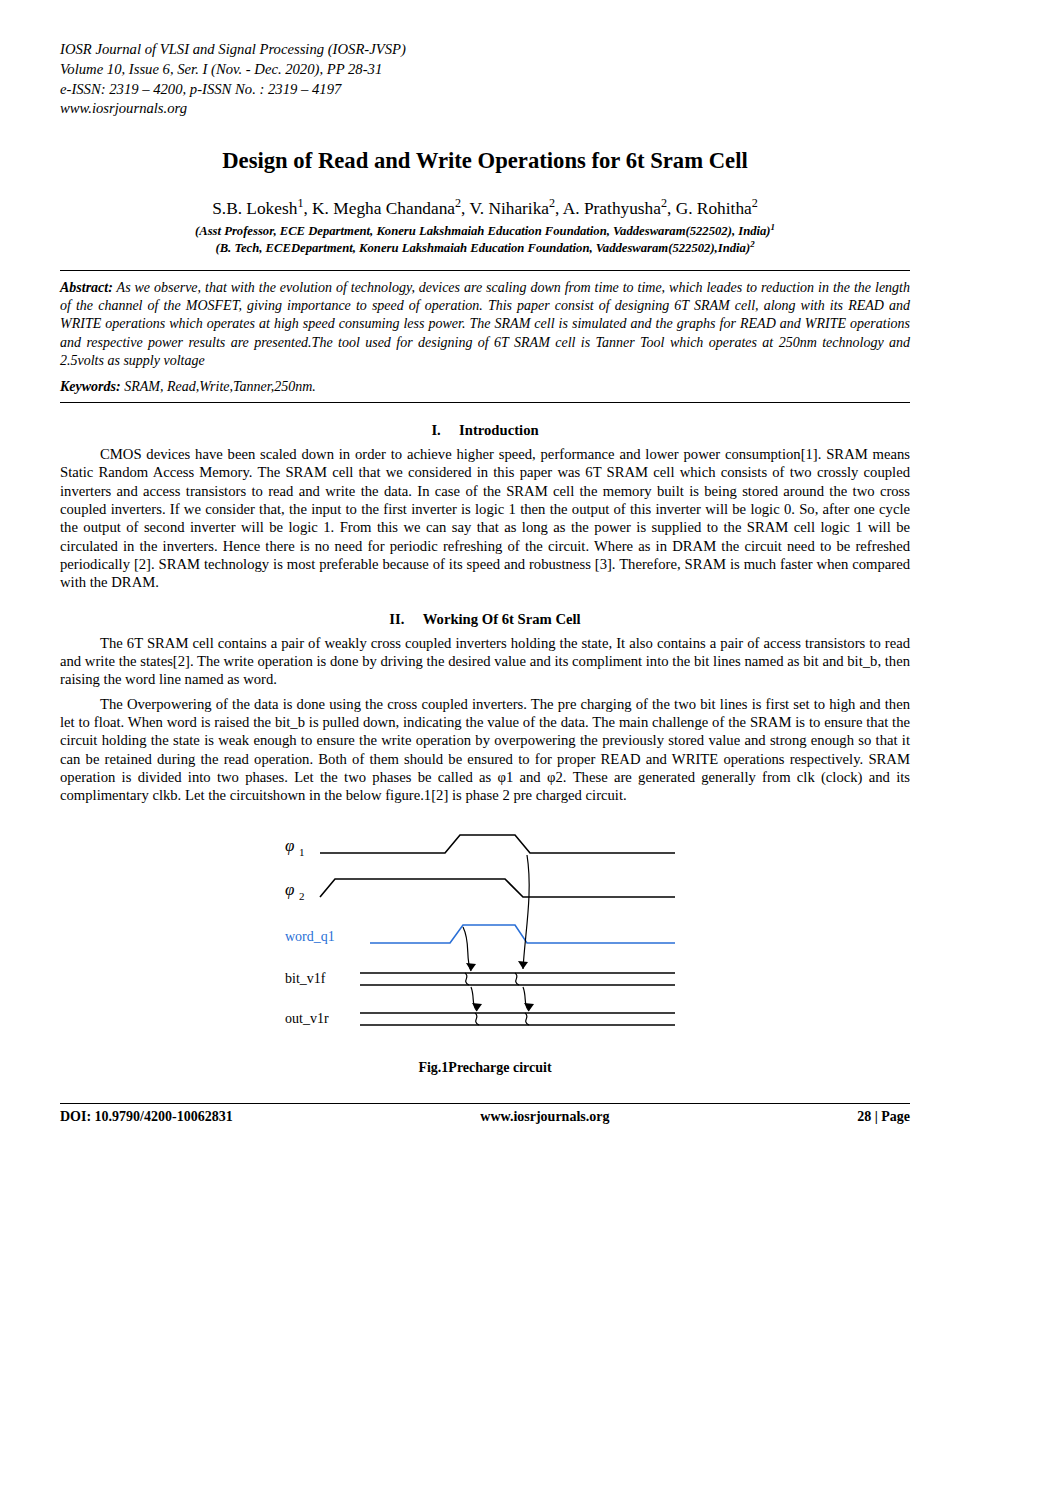IOSR Journal of VLSI and Signal Processing (IOSR-JVSP)
Volume 10, Issue 6, Ser. I (Nov. - Dec. 2020), PP 28-31
e-ISSN: 2319 – 4200, p-ISSN No. : 2319 – 4197
www.iosrjournals.org
Design of Read and Write Operations for 6t Sram Cell
S.B. Lokesh1, K. Megha Chandana2, V. Niharika2, A. Prathyusha2, G. Rohitha2
(Asst Professor, ECE Department, Koneru Lakshmaiah Education Foundation, Vaddeswaram(522502), India)1
(B. Tech, ECEDepartment, Koneru Lakshmaiah Education Foundation, Vaddeswaram(522502),India)2
Abstract: As we observe, that with the evolution of technology, devices are scaling down from time to time, which leades to reduction in the the length of the channel of the MOSFET, giving importance to speed of operation. This paper consist of designing 6T SRAM cell, along with its READ and WRITE operations which operates at high speed consuming less power. The SRAM cell is simulated and the graphs for READ and WRITE operations and respective power results are presented.The tool used for designing of 6T SRAM cell is Tanner Tool which operates at 250nm technology and 2.5volts as supply voltage
Keywords: SRAM, Read,Write,Tanner,250nm.
I. Introduction
CMOS devices have been scaled down in order to achieve higher speed, performance and lower power consumption[1]. SRAM means Static Random Access Memory. The SRAM cell that we considered in this paper was 6T SRAM cell which consists of two crossly coupled inverters and access transistors to read and write the data. In case of the SRAM cell the memory built is being stored around the two cross coupled inverters. If we consider that, the input to the first inverter is logic 1 then the output of this inverter will be logic 0. So, after one cycle the output of second inverter will be logic 1. From this we can say that as long as the power is supplied to the SRAM cell logic 1 will be circulated in the inverters. Hence there is no need for periodic refreshing of the circuit. Where as in DRAM the circuit need to be refreshed periodically [2]. SRAM technology is most preferable because of its speed and robustness [3]. Therefore, SRAM is much faster when compared with the DRAM.
II. Working Of 6t Sram Cell
The 6T SRAM cell contains a pair of weakly cross coupled inverters holding the state, It also contains a pair of access transistors to read and write the states[2]. The write operation is done by driving the desired value and its compliment into the bit lines named as bit and bit_b, then raising the word line named as word.
The Overpowering of the data is done using the cross coupled inverters. The pre charging of the two bit lines is first set to high and then let to float. When word is raised the bit_b is pulled down, indicating the value of the data. The main challenge of the SRAM is to ensure that the circuit holding the state is weak enough to ensure the write operation by overpowering the previously stored value and strong enough so that it can be retained during the read operation. Both of them should be ensured to for proper READ and WRITE operations respectively. SRAM operation is divided into two phases. Let the two phases be called as φ1 and φ2. These are generated generally from clk (clock) and its complimentary clkb. Let the circuitshown in the below figure.1[2] is phase 2 pre charged circuit.
φ 1 φ 2 word_q1 bit_v1f out_v1r
Fig.1Precharge circuit
DOI: 10.9790/4200-10062831 www.iosrjournals.org 28 | Page